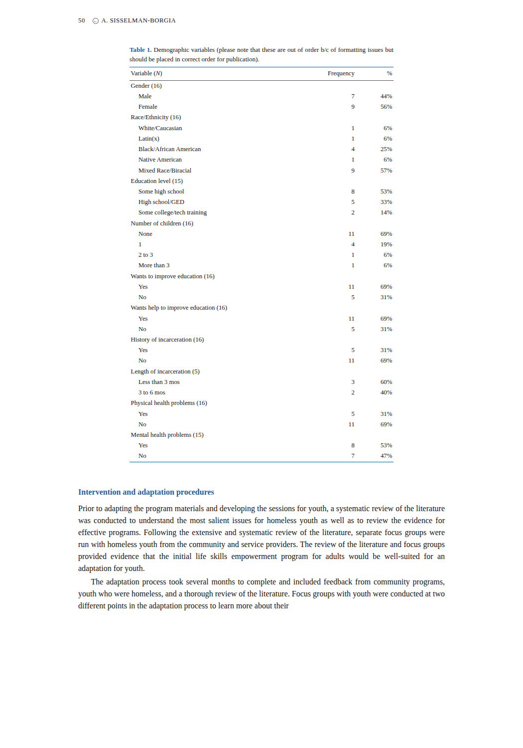50←A. Sisselman-Borgia
Table 1. Demographic variables (please note that these are out of order b/c of formatting issues but should be placed in correct order for publication).
| Variable ( N ) | Frequency | % |
| --- | --- | --- |
| Gender (16) | | |
| Male | 7 | 44% |
| Female | 9 | 56% |
| Race/Ethnicity (16) | | |
| White/Caucasian | 1 | 6% |
| Latin(x) | 1 | 6% |
| Black/African American | 4 | 25% |
| Native American | 1 | 6% |
| Mixed Race/Biracial | 9 | 57% |
| Education level (15) | | |
| Some high school | 8 | 53% |
| High school/GED | 5 | 33% |
| Some college/tech training | 2 | 14% |
| Number of children (16) | | |
| None | 11 | 69% |
| 1 | 4 | 19% |
| 2 to 3 | 1 | 6% |
| More than 3 | 1 | 6% |
| Wants to improve education (16) | | |
| Yes | 11 | 69% |
| No | 5 | 31% |
| Wants help to improve education (16) | | |
| Yes | 11 | 69% |
| No | 5 | 31% |
| History of incarceration (16) | | |
| Yes | 5 | 31% |
| No | 11 | 69% |
| Length of incarceration (5) | | |
| Less than 3 mos | 3 | 60% |
| 3 to 6 mos | 2 | 40% |
| Physical health problems (16) | | |
| Yes | 5 | 31% |
| No | 11 | 69% |
| Mental health problems (15) | | |
| Yes | 8 | 53% |
| No | 7 | 47% |
Intervention and adaptation procedures
Prior to adapting the program materials and developing the sessions for youth, a systematic review of the literature was conducted to understand the most salient issues for homeless youth as well as to review the evidence for effective programs. Following the extensive and systematic review of the literature, separate focus groups were run with homeless youth from the community and service providers. The review of the literature and focus groups provided evidence that the initial life skills empowerment program for adults would be well-suited for an adaptation for youth.
The adaptation process took several months to complete and included feedback from community programs, youth who were homeless, and a thorough review of the literature. Focus groups with youth were conducted at two different points in the adaptation process to learn more about their